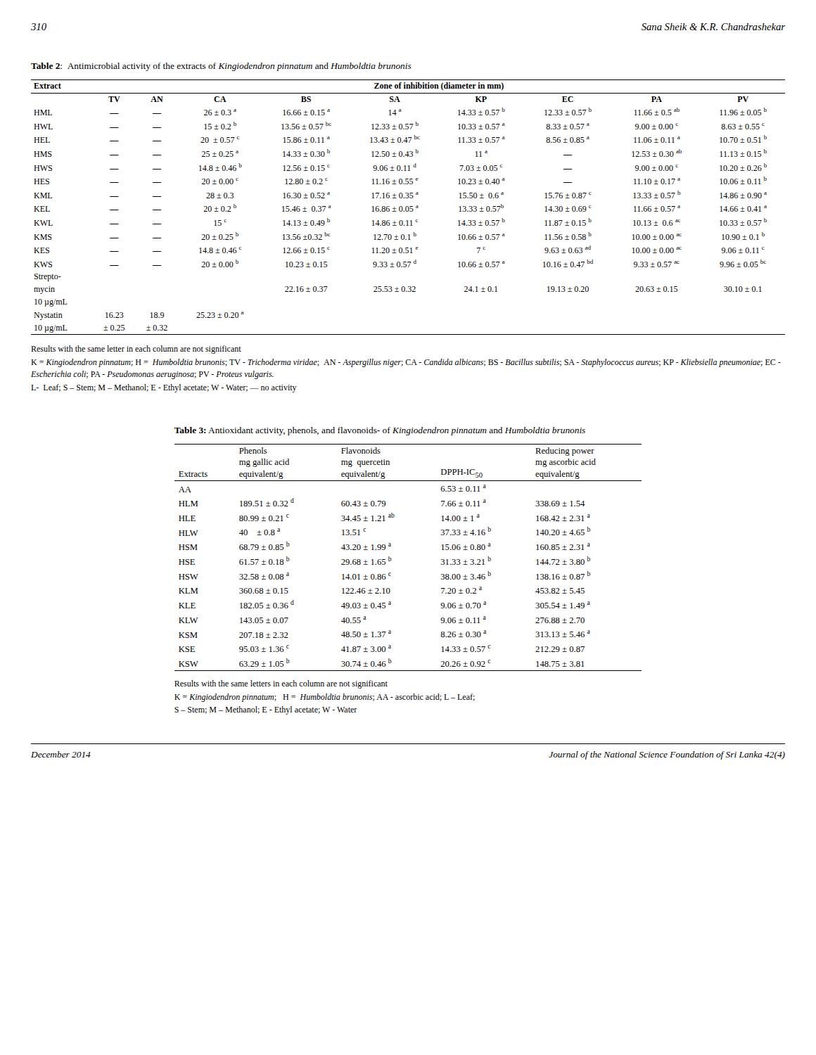310
Sana Sheik & K.R. Chandrashekar
Table 2: Antimicrobial activity of the extracts of Kingiodendron pinnatum and Humboldtia brunonis
| Extract | Zone of inhibition (diameter in mm) |
| --- | --- |
| | TV | AN | CA | BS | SA | KP | EC | PA | PV |
| HML | — | — | 26 ± 0.3 a | 16.66 ± 0.15 a | 14 a | 14.33 ± 0.57 b | 12.33 ± 0.57 b | 11.66 ± 0.5 ab | 11.96 ± 0.05 b |
| HWL | — | — | 15 ± 0.2 b | 13.56 ± 0.57 bc | 12.33 ± 0.57 b | 10.33 ± 0.57 a | 8.33 ± 0.57 a | 9.00 ± 0.00 c | 8.63 ± 0.55 c |
| HEL | — | — | 20 ± 0.57 c | 15.86 ± 0.11 a | 13.43 ± 0.47 bc | 11.33 ± 0.57 a | 8.56 ± 0.85 a | 11.06 ± 0.11 a | 10.70 ± 0.51 b |
| HMS | — | — | 25 ± 0.25 a | 14.33 ± 0.30 b | 12.50 ± 0.43 b | 11 a | — | 12.53 ± 0.30 ab | 11.13 ± 0.15 b |
| HWS | — | — | 14.8 ± 0.46 b | 12.56 ± 0.15 c | 9.06 ± 0.11 d | 7.03 ± 0.05 c | — | 9.00 ± 0.00 c | 10.20 ± 0.26 b |
| HES | — | — | 20 ± 0.00 c | 12.80 ± 0.2 c | 11.16 ± 0.55 e | 10.23 ± 0.40 a | — | 11.10 ± 0.17 a | 10.06 ± 0.11 b |
| KML | — | — | 28 ± 0.3 | 16.30 ± 0.52 a | 17.16 ± 0.35 a | 15.50 ± 0.6 a | 15.76 ± 0.87 c | 13.33 ± 0.57 b | 14.86 ± 0.90 a |
| KEL | — | — | 20 ± 0.2 b | 15.46 ± 0.37 a | 16.86 ± 0.05 a | 13.33 ± 0.57 b | 14.30 ± 0.69 c | 11.66 ± 0.57 a | 14.66 ± 0.41 a |
| KWL | — | — | 15 c | 14.13 ± 0.49 b | 14.86 ± 0.11 c | 14.33 ± 0.57 b | 11.87 ± 0.15 b | 10.13 ± 0.6 ac | 10.33 ± 0.57 b |
| KMS | — | — | 20 ± 0.25 b | 13.56 ±0.32 bc | 12.70 ± 0.1 b | 10.66 ± 0.57 a | 11.56 ± 0.58 b | 10.00 ± 0.00 ac | 10.90 ± 0.1 b |
| KES | — | — | 14.8 ± 0.46 c | 12.66 ± 0.15 c | 11.20 ± 0.51 e | 7 c | 9.63 ± 0.63 ad | 10.00 ± 0.00 ac | 9.06 ± 0.11 c |
| KWS | — | — | 20 ± 0.00 b | 10.23 ± 0.15 | 9.33 ± 0.57 d | 10.66 ± 0.57 a | 10.16 ± 0.47 bd | 9.33 ± 0.57 ac | 9.96 ± 0.05 bc |
| Strepto- | | | | | | | | | |
| mycin | | | | 22.16 ± 0.37 | 25.53 ± 0.32 | 24.1 ± 0.1 | 19.13 ± 0.20 | 20.63 ± 0.15 | 30.10 ± 0.1 |
| 10 µg/mL | | | | | | | | | |
| Nystatin | 16.23 | 18.9 | 25.23 ± 0.20 a | | | | | | |
| 10 µg/mL | ± 0.25 | ± 0.32 | | | | | | | |
Results with the same letter in each column are not significant
K = Kingiodendron pinnatum; H = Humboldtia brunonis; TV - Trichoderma viridae; AN - Aspergillus niger; CA - Candida albicans; BS - Bacillus subtilis; SA - Staphylococcus aureus; KP - Kliebsiella pneumoniae; EC - Escherichia coli; PA - Pseudomonas aeruginosa; PV - Proteus vulgaris.
L- Leaf; S – Stem; M – Methanol; E - Ethyl acetate; W - Water; — no activity
Table 3: Antioxidant activity, phenols, and flavonoids- of Kingiodendron pinnatum and Humboldtia brunonis
| Extracts | Phenols mg gallic acid equivalent/g | Flavonoids mg quercetin equivalent/g | DPPH-IC 50 | Reducing power mg ascorbic acid equivalent/g |
| --- | --- | --- | --- | --- |
| AA | | | 6.53 ± 0.11 a | |
| HLM | 189.51 ± 0.32 d | 60.43 ± 0.79 | 7.66 ± 0.11 a | 338.69 ± 1.54 |
| HLE | 80.99 ± 0.21 c | 34.45 ± 1.21 ab | 14.00 ± 1 a | 168.42 ± 2.31 a |
| HLW | 40 ± 0.8 a | 13.51 c | 37.33 ± 4.16 b | 140.20 ± 4.65 b |
| HSM | 68.79 ± 0.85 b | 43.20 ± 1.99 a | 15.06 ± 0.80 a | 160.85 ± 2.31 a |
| HSE | 61.57 ± 0.18 b | 29.68 ± 1.65 b | 31.33 ± 3.21 b | 144.72 ± 3.80 b |
| HSW | 32.58 ± 0.08 a | 14.01 ± 0.86 c | 38.00 ± 3.46 b | 138.16 ± 0.87 b |
| KLM | 360.68 ± 0.15 | 122.46 ± 2.10 | 7.20 ± 0.2 a | 453.82 ± 5.45 |
| KLE | 182.05 ± 0.36 d | 49.03 ± 0.45 a | 9.06 ± 0.70 a | 305.54 ± 1.49 a |
| KLW | 143.05 ± 0.07 | 40.55 a | 9.06 ± 0.11 a | 276.88 ± 2.70 |
| KSM | 207.18 ± 2.32 | 48.50 ± 1.37 a | 8.26 ± 0.30 a | 313.13 ± 5.46 a |
| KSE | 95.03 ± 1.36 c | 41.87 ± 3.00 a | 14.33 ± 0.57 c | 212.29 ± 0.87 |
| KSW | 63.29 ± 1.05 b | 30.74 ± 0.46 b | 20.26 ± 0.92 c | 148.75 ± 3.81 |
Results with the same letters in each column are not significant
K = Kingiodendron pinnatum; H = Humboldtia brunonis; AA - ascorbic acid; L – Leaf;
S – Stem; M – Methanol; E - Ethyl acetate; W - Water
December 2014
Journal of the National Science Foundation of Sri Lanka 42(4)